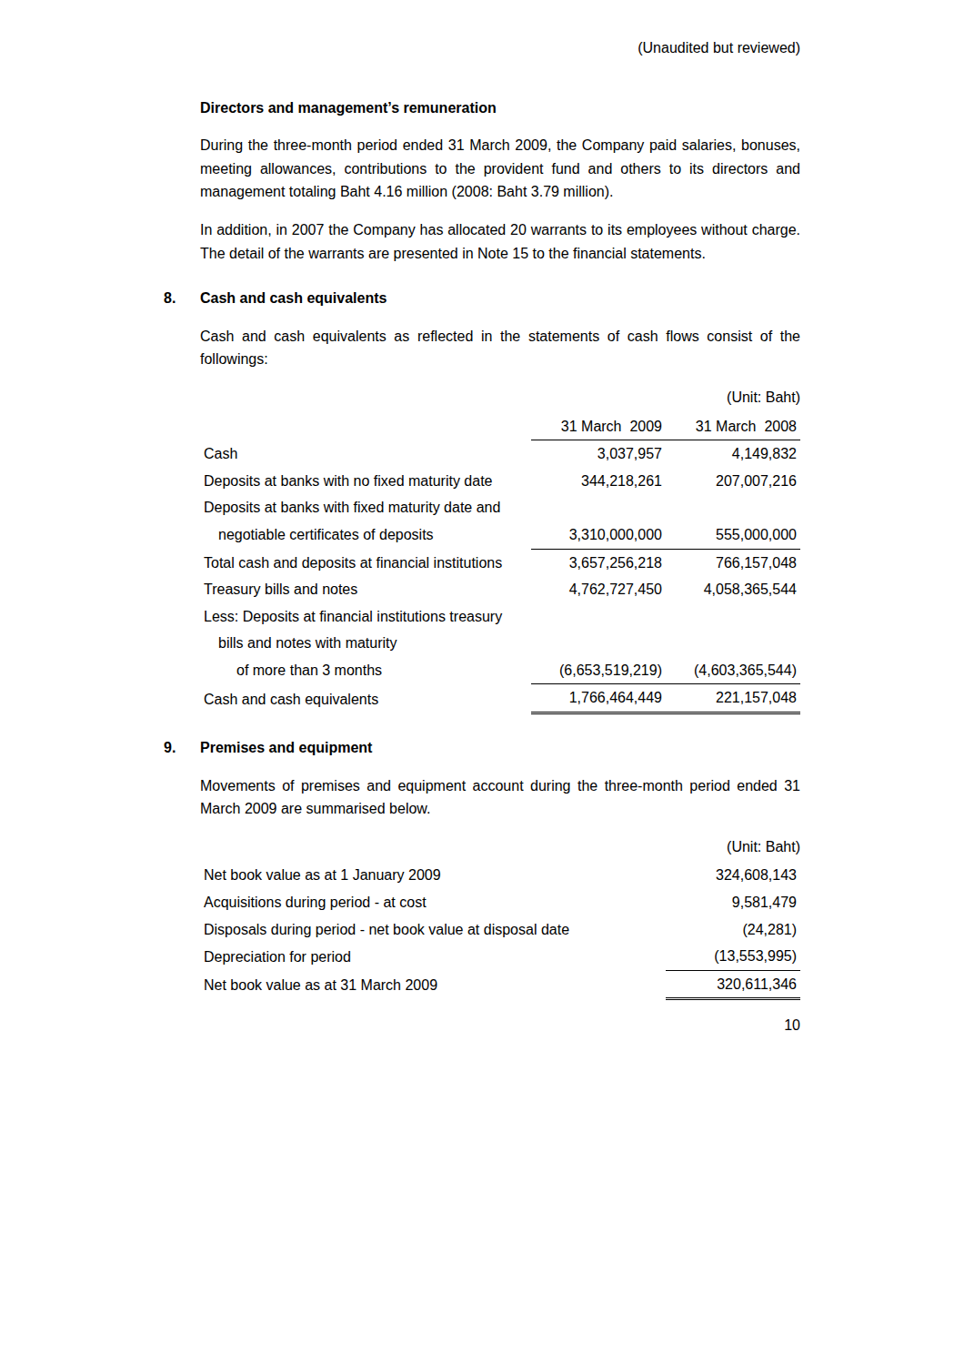(Unaudited but reviewed)
Directors and management’s remuneration
During the three-month period ended 31 March 2009, the Company paid salaries, bonuses, meeting allowances, contributions to the provident fund and others to its directors and management totaling Baht 4.16 million (2008: Baht 3.79 million).
In addition, in 2007 the Company has allocated 20 warrants to its employees without charge. The detail of the warrants are presented in Note 15 to the financial statements.
8.
Cash and cash equivalents
Cash and cash equivalents as reflected in the statements of cash flows consist of the followings:
(Unit: Baht)
| | 31 March 2009 | 31 March 2008 |
| Cash | 3,037,957 | 4,149,832 |
| Deposits at banks with no fixed maturity date | 344,218,261 | 207,007,216 |
| Deposits at banks with fixed maturity date and | | |
| negotiable certificates of deposits | 3,310,000,000 | 555,000,000 |
| Total cash and deposits at financial institutions | 3,657,256,218 | 766,157,048 |
| Treasury bills and notes | 4,762,727,450 | 4,058,365,544 |
| Less: Deposits at financial institutions treasury | | |
| bills and notes with maturity | | |
| of more than 3 months | (6,653,519,219) | (4,603,365,544) |
| Cash and cash equivalents | 1,766,464,449 | 221,157,048 |
9.
Premises and equipment
Movements of premises and equipment account during the three-month period ended 31 March 2009 are summarised below.
(Unit: Baht)
| Net book value as at 1 January 2009 | 324,608,143 |
| Acquisitions during period - at cost | 9,581,479 |
| Disposals during period - net book value at disposal date | (24,281) |
| Depreciation for period | (13,553,995) |
| Net book value as at 31 March 2009 | 320,611,346 |
10